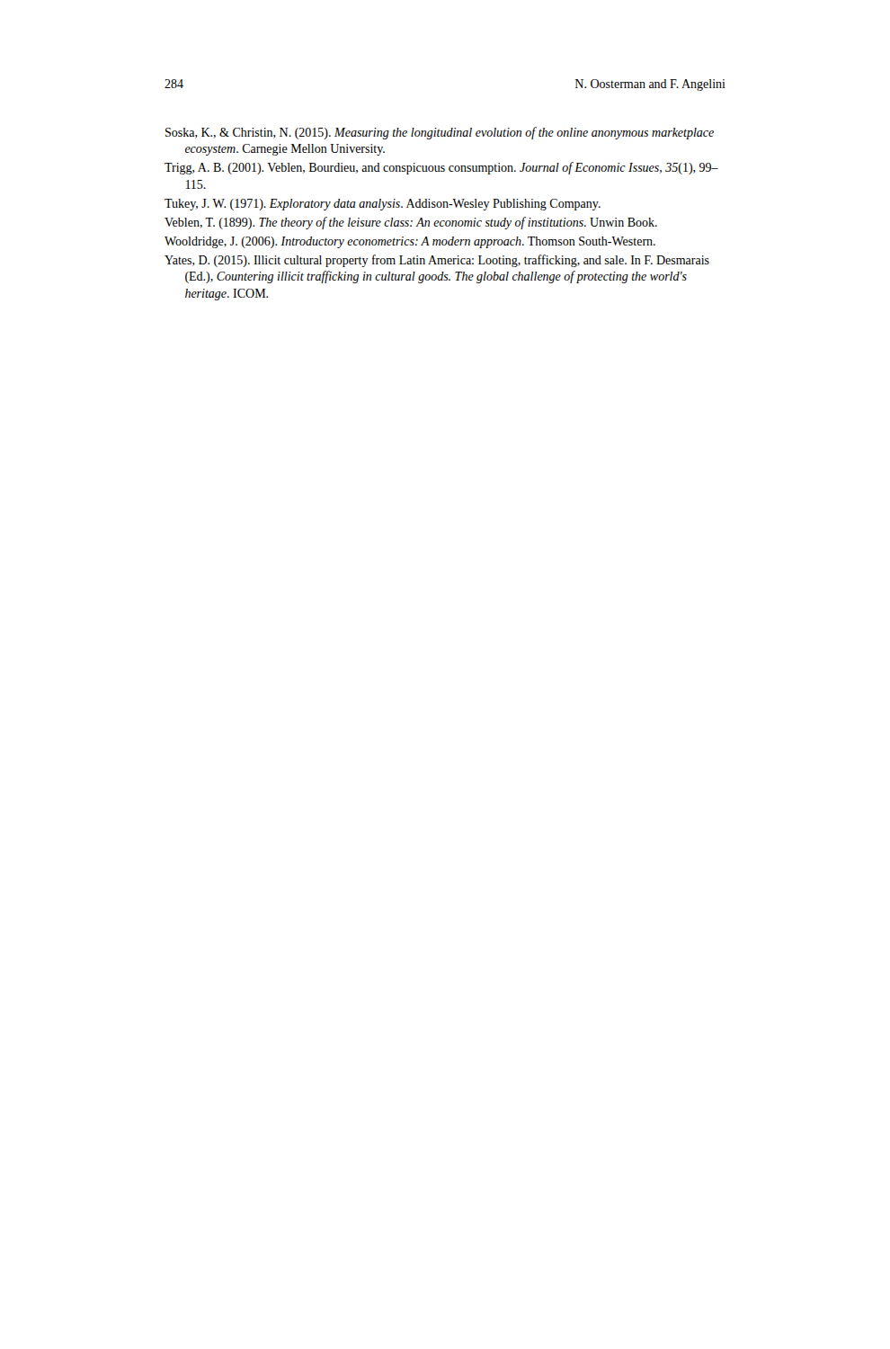284 N. Oosterman and F. Angelini
Soska, K., & Christin, N. (2015). Measuring the longitudinal evolution of the online anonymous marketplace ecosystem. Carnegie Mellon University.
Trigg, A. B. (2001). Veblen, Bourdieu, and conspicuous consumption. Journal of Economic Issues, 35(1), 99–115.
Tukey, J. W. (1971). Exploratory data analysis. Addison-Wesley Publishing Company.
Veblen, T. (1899). The theory of the leisure class: An economic study of institutions. Unwin Book.
Wooldridge, J. (2006). Introductory econometrics: A modern approach. Thomson South-Western.
Yates, D. (2015). Illicit cultural property from Latin America: Looting, trafficking, and sale. In F. Desmarais (Ed.), Countering illicit trafficking in cultural goods. The global challenge of protecting the world's heritage. ICOM.